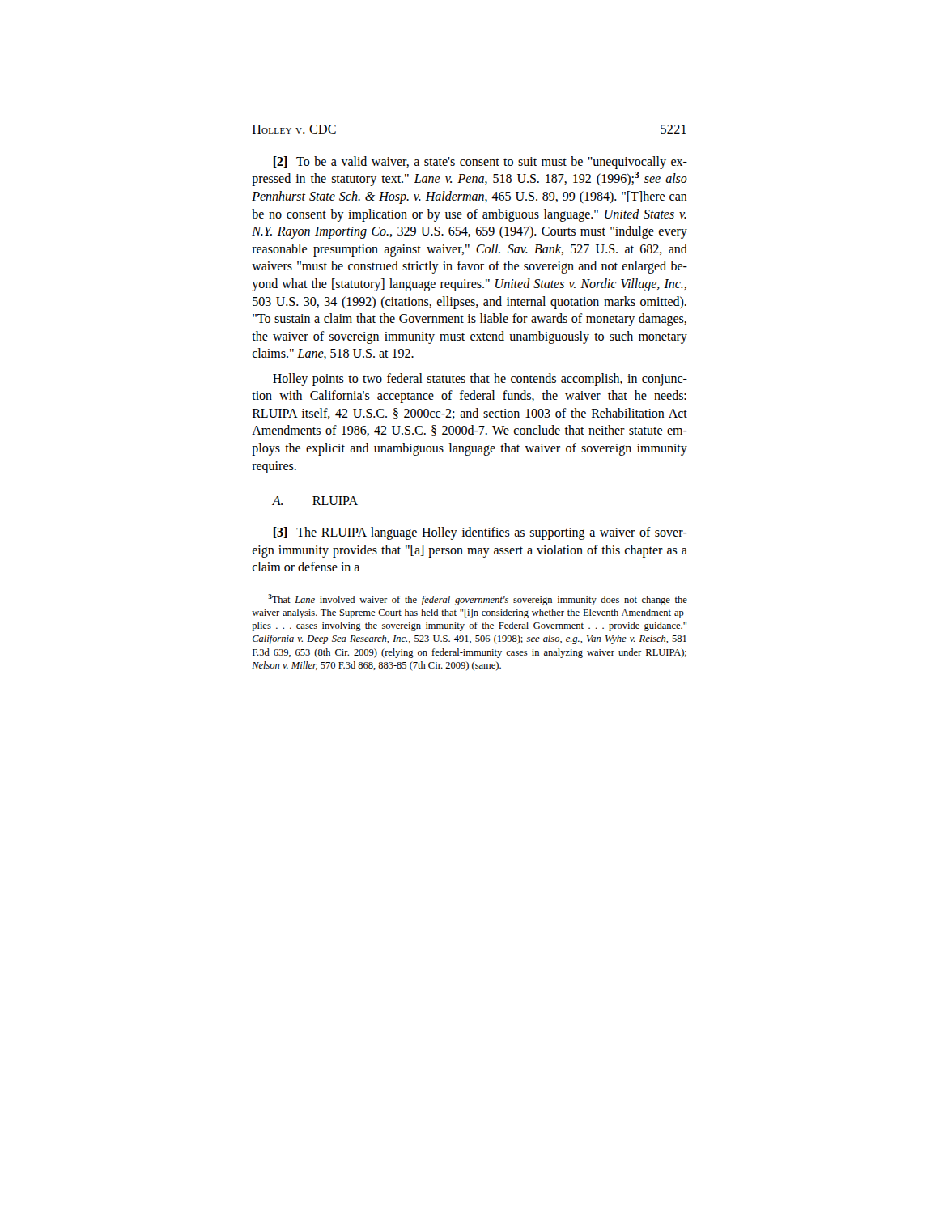Holley v. CDC 5221
[2] To be a valid waiver, a state's consent to suit must be "unequivocally expressed in the statutory text." Lane v. Pena, 518 U.S. 187, 192 (1996);3 see also Pennhurst State Sch. & Hosp. v. Halderman, 465 U.S. 89, 99 (1984). "[T]here can be no consent by implication or by use of ambiguous language." United States v. N.Y. Rayon Importing Co., 329 U.S. 654, 659 (1947). Courts must "indulge every reasonable presumption against waiver," Coll. Sav. Bank, 527 U.S. at 682, and waivers "must be construed strictly in favor of the sovereign and not enlarged beyond what the [statutory] language requires." United States v. Nordic Village, Inc., 503 U.S. 30, 34 (1992) (citations, ellipses, and internal quotation marks omitted). "To sustain a claim that the Government is liable for awards of monetary damages, the waiver of sovereign immunity must extend unambiguously to such monetary claims." Lane, 518 U.S. at 192.
Holley points to two federal statutes that he contends accomplish, in conjunction with California's acceptance of federal funds, the waiver that he needs: RLUIPA itself, 42 U.S.C. § 2000cc-2; and section 1003 of the Rehabilitation Act Amendments of 1986, 42 U.S.C. § 2000d-7. We conclude that neither statute employs the explicit and unambiguous language that waiver of sovereign immunity requires.
A. RLUIPA
[3] The RLUIPA language Holley identifies as supporting a waiver of sovereign immunity provides that "[a] person may assert a violation of this chapter as a claim or defense in a
3That Lane involved waiver of the federal government's sovereign immunity does not change the waiver analysis. The Supreme Court has held that "[i]n considering whether the Eleventh Amendment applies . . . cases involving the sovereign immunity of the Federal Government . . . provide guidance." California v. Deep Sea Research, Inc., 523 U.S. 491, 506 (1998); see also, e.g., Van Wyhe v. Reisch, 581 F.3d 639, 653 (8th Cir. 2009) (relying on federal-immunity cases in analyzing waiver under RLUIPA); Nelson v. Miller, 570 F.3d 868, 883-85 (7th Cir. 2009) (same).